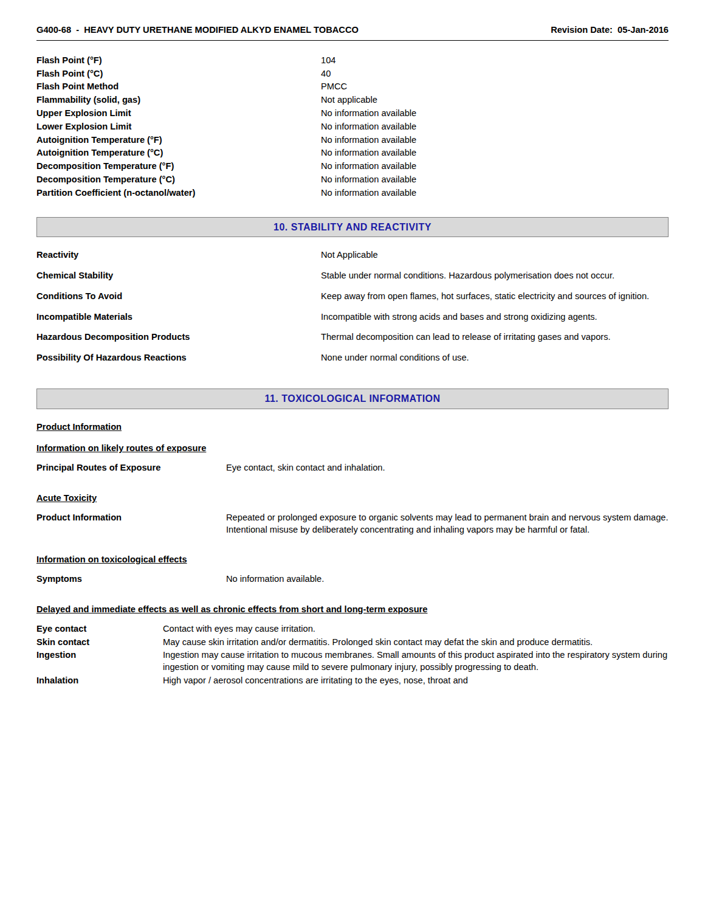G400-68 - HEAVY DUTY URETHANE MODIFIED ALKYD ENAMEL TOBACCO
Revision Date: 05-Jan-2016
| Flash Point (°F) | 104 |
| Flash Point (°C) | 40 |
| Flash Point Method | PMCC |
| Flammability (solid, gas) | Not applicable |
| Upper Explosion Limit | No information available |
| Lower Explosion Limit | No information available |
| Autoignition Temperature (°F) | No information available |
| Autoignition Temperature (°C) | No information available |
| Decomposition Temperature (°F) | No information available |
| Decomposition Temperature (°C) | No information available |
| Partition Coefficient (n-octanol/water) | No information available |
10. STABILITY AND REACTIVITY
| Reactivity | Not Applicable |
| Chemical Stability | Stable under normal conditions. Hazardous polymerisation does not occur. |
| Conditions To Avoid | Keep away from open flames, hot surfaces, static electricity and sources of ignition. |
| Incompatible Materials | Incompatible with strong acids and bases and strong oxidizing agents. |
| Hazardous Decomposition Products | Thermal decomposition can lead to release of irritating gases and vapors. |
| Possibility Of Hazardous Reactions | None under normal conditions of use. |
11. TOXICOLOGICAL INFORMATION
Product Information
Information on likely routes of exposure
| Principal Routes of Exposure | Eye contact, skin contact and inhalation. |
Acute Toxicity
| Product Information | Repeated or prolonged exposure to organic solvents may lead to permanent brain and nervous system damage. Intentional misuse by deliberately concentrating and inhaling vapors may be harmful or fatal. |
Information on toxicological effects
| Symptoms | No information available. |
Delayed and immediate effects as well as chronic effects from short and long-term exposure
| Eye contact | Contact with eyes may cause irritation. |
| Skin contact | May cause skin irritation and/or dermatitis. Prolonged skin contact may defat the skin and produce dermatitis. |
| Ingestion | Ingestion may cause irritation to mucous membranes. Small amounts of this product aspirated into the respiratory system during ingestion or vomiting may cause mild to severe pulmonary injury, possibly progressing to death. |
| Inhalation | High vapor / aerosol concentrations are irritating to the eyes, nose, throat and |